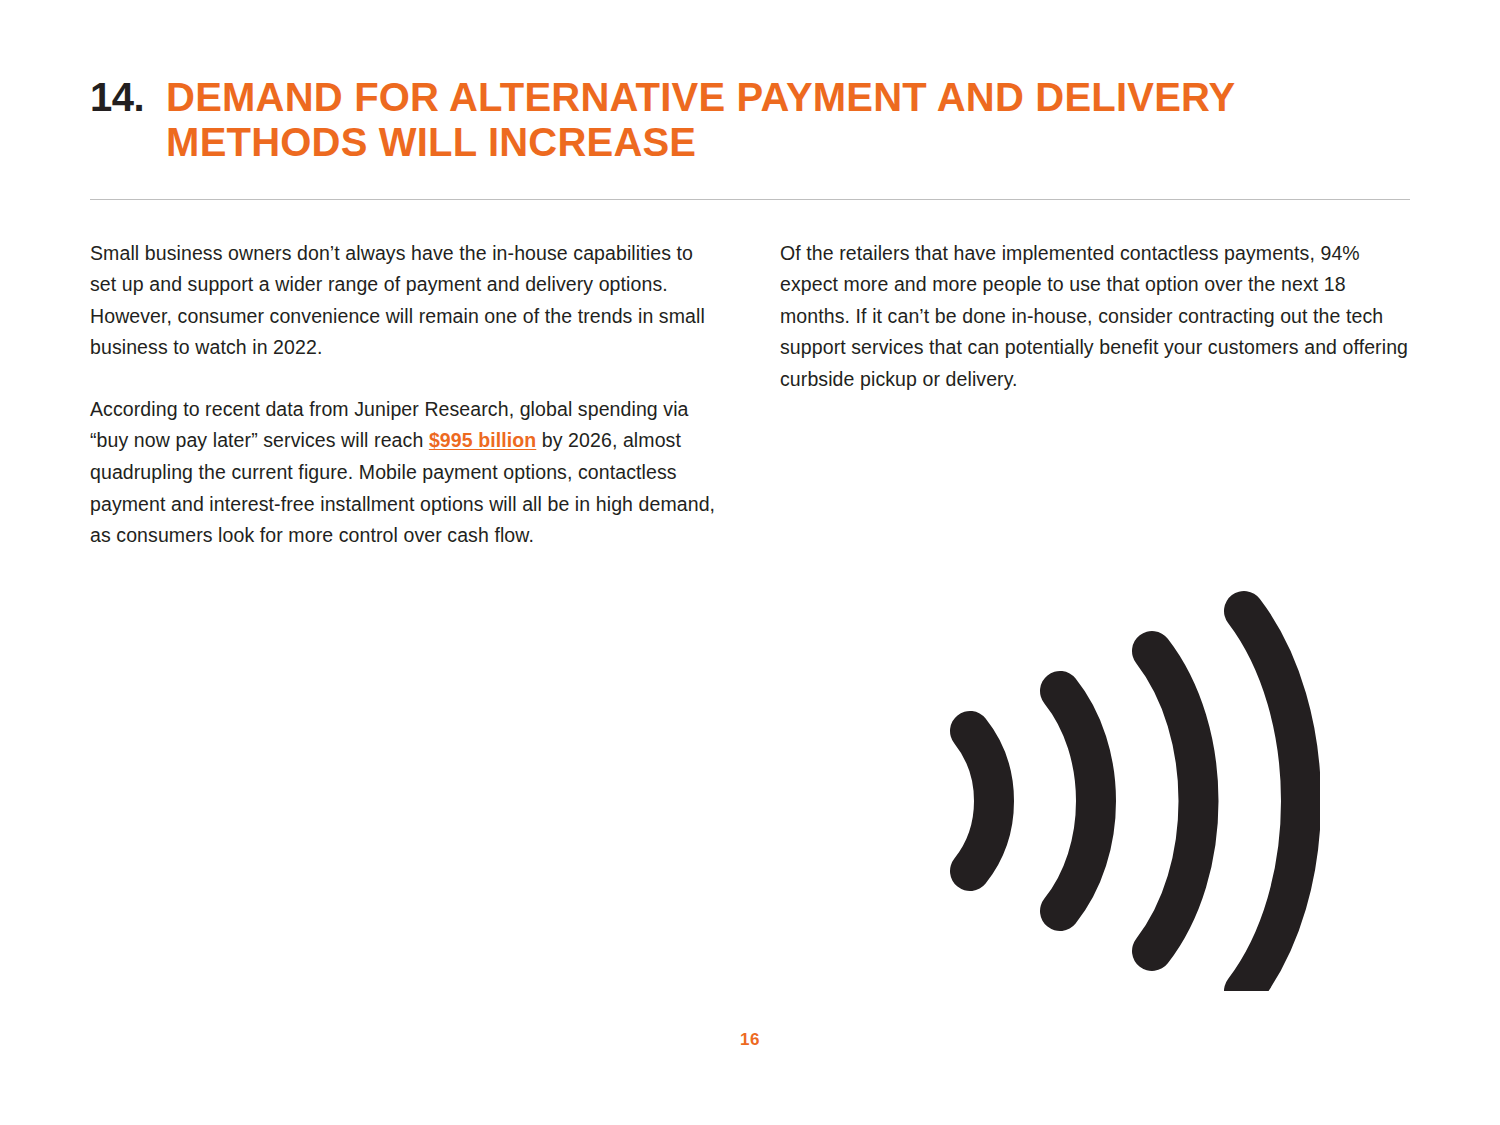14.
Demand for Alternative Payment and Delivery Methods Will Increase
Small business owners don’t always have the in-house capabilities to set up and support a wider range of payment and delivery options. However, consumer convenience will remain one of the trends in small business to watch in 2022.
According to recent data from Juniper Research, global spending via “buy now pay later” services will reach $995 billion by 2026, almost quadrupling the current figure. Mobile payment options, contactless payment and interest-free installment options will all be in high demand, as consumers look for more control over cash flow.
Of the retailers that have implemented contactless payments, 94% expect more and more people to use that option over the next 18 months. If it can’t be done in-house, consider contracting out the tech support services that can potentially benefit your customers and offering curbside pickup or delivery.
16